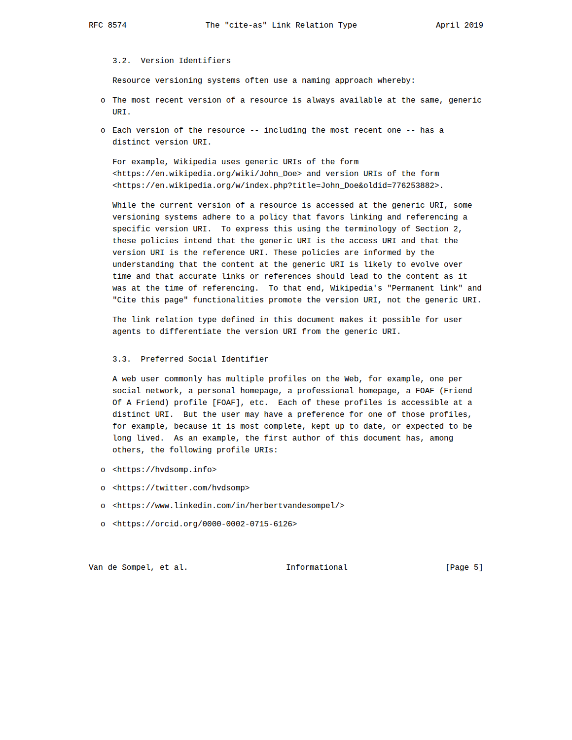RFC 8574 The "cite-as" Link Relation Type April 2019
3.2. Version Identifiers
Resource versioning systems often use a naming approach whereby:
The most recent version of a resource is always available at the same, generic URI.
Each version of the resource -- including the most recent one -- has a distinct version URI.
For example, Wikipedia uses generic URIs of the form <https://en.wikipedia.org/wiki/John_Doe> and version URIs of the form <https://en.wikipedia.org/w/index.php?title=John_Doe&oldid=776253882>.
While the current version of a resource is accessed at the generic URI, some versioning systems adhere to a policy that favors linking and referencing a specific version URI. To express this using the terminology of Section 2, these policies intend that the generic URI is the access URI and that the version URI is the reference URI. These policies are informed by the understanding that the content at the generic URI is likely to evolve over time and that accurate links or references should lead to the content as it was at the time of referencing. To that end, Wikipedia's "Permanent link" and "Cite this page" functionalities promote the version URI, not the generic URI.
The link relation type defined in this document makes it possible for user agents to differentiate the version URI from the generic URI.
3.3. Preferred Social Identifier
A web user commonly has multiple profiles on the Web, for example, one per social network, a personal homepage, a professional homepage, a FOAF (Friend Of A Friend) profile [FOAF], etc. Each of these profiles is accessible at a distinct URI. But the user may have a preference for one of those profiles, for example, because it is most complete, kept up to date, or expected to be long lived. As an example, the first author of this document has, among others, the following profile URIs:
<https://hvdsomp.info>
<https://twitter.com/hvdsomp>
<https://www.linkedin.com/in/herbertvandesompel/>
<https://orcid.org/0000-0002-0715-6126>
Van de Sompel, et al. Informational [Page 5]